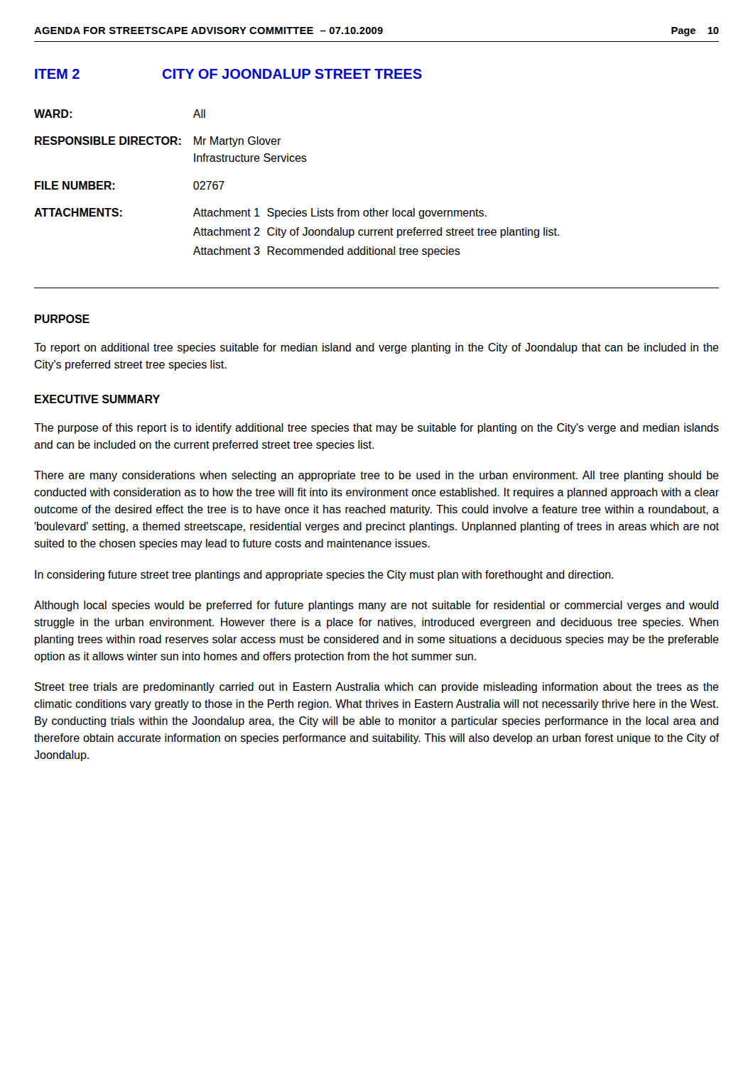AGENDA FOR STREETSCAPE ADVISORY COMMITTEE – 07.10.2009 Page 10
ITEM 2 CITY OF JOONDALUP STREET TREES
| Ward: | All |
| Responsible Director: | Mr Martyn Glover Infrastructure Services |
| File Number: | 02767 |
| Attachments: | Attachment 1 Species Lists from other local governments. Attachment 2 City of Joondalup current preferred street tree planting list. Attachment 3 Recommended additional tree species |
Purpose
To report on additional tree species suitable for median island and verge planting in the City of Joondalup that can be included in the City's preferred street tree species list.
Executive Summary
The purpose of this report is to identify additional tree species that may be suitable for planting on the City's verge and median islands and can be included on the current preferred street tree species list.
There are many considerations when selecting an appropriate tree to be used in the urban environment. All tree planting should be conducted with consideration as to how the tree will fit into its environment once established. It requires a planned approach with a clear outcome of the desired effect the tree is to have once it has reached maturity. This could involve a feature tree within a roundabout, a 'boulevard' setting, a themed streetscape, residential verges and precinct plantings. Unplanned planting of trees in areas which are not suited to the chosen species may lead to future costs and maintenance issues.
In considering future street tree plantings and appropriate species the City must plan with forethought and direction.
Although local species would be preferred for future plantings many are not suitable for residential or commercial verges and would struggle in the urban environment. However there is a place for natives, introduced evergreen and deciduous tree species. When planting trees within road reserves solar access must be considered and in some situations a deciduous species may be the preferable option as it allows winter sun into homes and offers protection from the hot summer sun.
Street tree trials are predominantly carried out in Eastern Australia which can provide misleading information about the trees as the climatic conditions vary greatly to those in the Perth region. What thrives in Eastern Australia will not necessarily thrive here in the West. By conducting trials within the Joondalup area, the City will be able to monitor a particular species performance in the local area and therefore obtain accurate information on species performance and suitability. This will also develop an urban forest unique to the City of Joondalup.